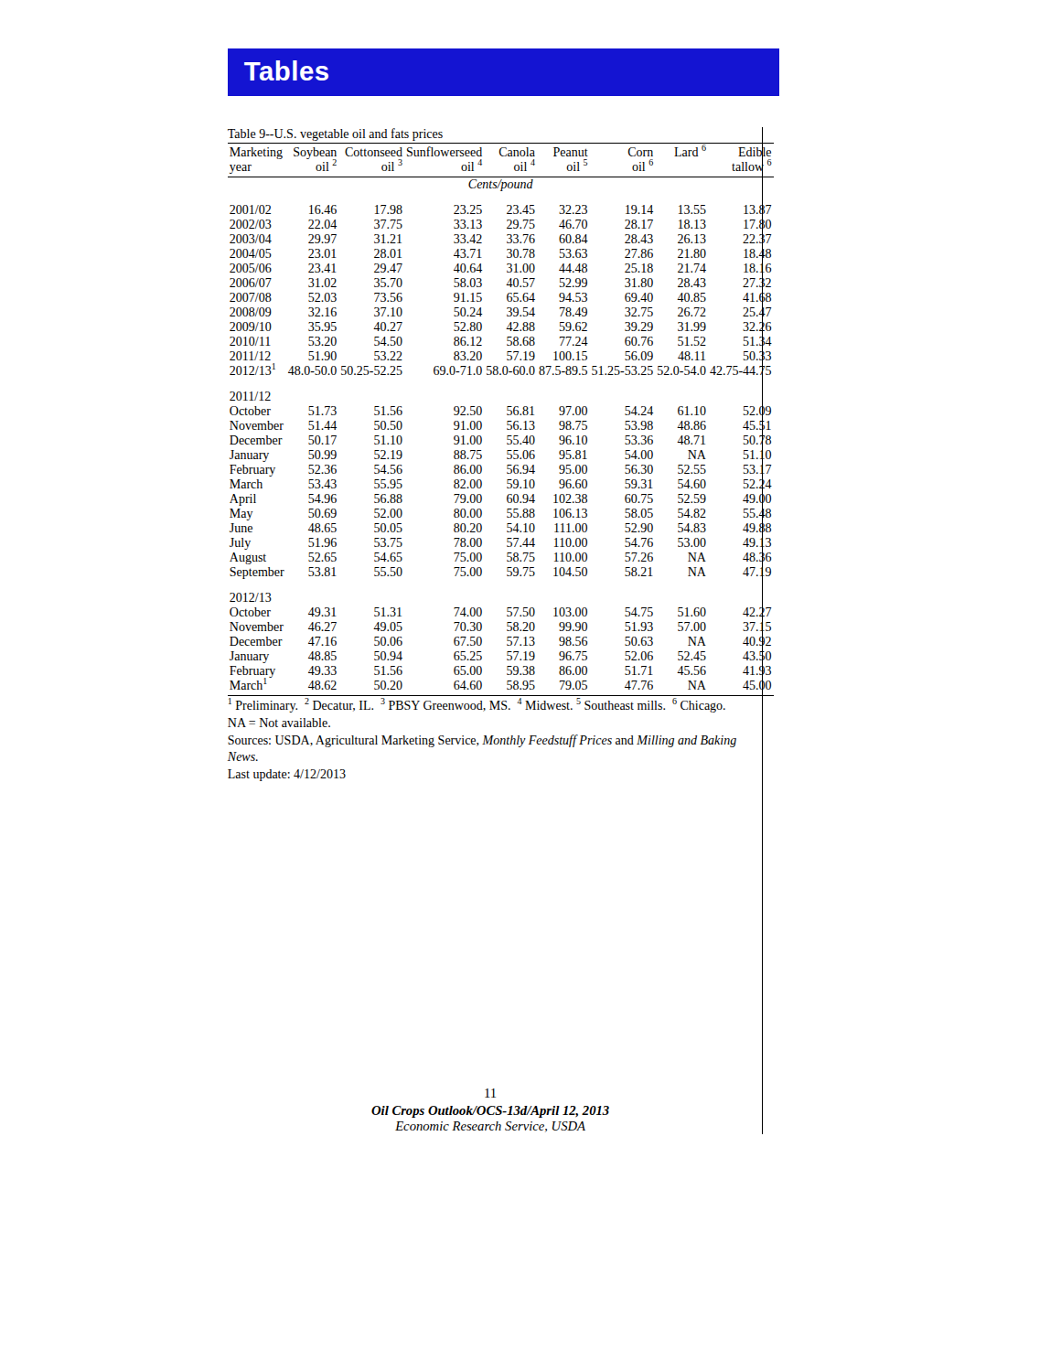Tables
Table 9--U.S. vegetable oil and fats prices
| Marketing | Soybean | Cottonseed | Sunflowerseed | Canola | Peanut | Corn | Lard 6 | Edible |
| --- | --- | --- | --- | --- | --- | --- | --- | --- |
| year | oil 2 | oil 3 | oil 4 | oil 4 | oil 5 | oil 6 | | tallow 6 |
| Cents/pound |
| 2001/02 | 16.46 | 17.98 | 23.25 | 23.45 | 32.23 | 19.14 | 13.55 | 13.87 |
| 2002/03 | 22.04 | 37.75 | 33.13 | 29.75 | 46.70 | 28.17 | 18.13 | 17.80 |
| 2003/04 | 29.97 | 31.21 | 33.42 | 33.76 | 60.84 | 28.43 | 26.13 | 22.37 |
| 2004/05 | 23.01 | 28.01 | 43.71 | 30.78 | 53.63 | 27.86 | 21.80 | 18.48 |
| 2005/06 | 23.41 | 29.47 | 40.64 | 31.00 | 44.48 | 25.18 | 21.74 | 18.16 |
| 2006/07 | 31.02 | 35.70 | 58.03 | 40.57 | 52.99 | 31.80 | 28.43 | 27.32 |
| 2007/08 | 52.03 | 73.56 | 91.15 | 65.64 | 94.53 | 69.40 | 40.85 | 41.68 |
| 2008/09 | 32.16 | 37.10 | 50.24 | 39.54 | 78.49 | 32.75 | 26.72 | 25.47 |
| 2009/10 | 35.95 | 40.27 | 52.80 | 42.88 | 59.62 | 39.29 | 31.99 | 32.26 |
| 2010/11 | 53.20 | 54.50 | 86.12 | 58.68 | 77.24 | 60.76 | 51.52 | 51.34 |
| 2011/12 | 51.90 | 53.22 | 83.20 | 57.19 | 100.15 | 56.09 | 48.11 | 50.33 |
| 2012/13 1 | 48.0-50.0 | 50.25-52.25 | 69.0-71.0 | 58.0-60.0 | 87.5-89.5 | 51.25-53.25 | 52.0-54.0 | 42.75-44.75 |
| 2011/12 | | | | | | | | |
| October | 51.73 | 51.56 | 92.50 | 56.81 | 97.00 | 54.24 | 61.10 | 52.09 |
| November | 51.44 | 50.50 | 91.00 | 56.13 | 98.75 | 53.98 | 48.86 | 45.51 |
| December | 50.17 | 51.10 | 91.00 | 55.40 | 96.10 | 53.36 | 48.71 | 50.78 |
| January | 50.99 | 52.19 | 88.75 | 55.06 | 95.81 | 54.00 | NA | 51.10 |
| February | 52.36 | 54.56 | 86.00 | 56.94 | 95.00 | 56.30 | 52.55 | 53.17 |
| March | 53.43 | 55.95 | 82.00 | 59.10 | 96.60 | 59.31 | 54.60 | 52.24 |
| April | 54.96 | 56.88 | 79.00 | 60.94 | 102.38 | 60.75 | 52.59 | 49.00 |
| May | 50.69 | 52.00 | 80.00 | 55.88 | 106.13 | 58.05 | 54.82 | 55.48 |
| June | 48.65 | 50.05 | 80.20 | 54.10 | 111.00 | 52.90 | 54.83 | 49.88 |
| July | 51.96 | 53.75 | 78.00 | 57.44 | 110.00 | 54.76 | 53.00 | 49.13 |
| August | 52.65 | 54.65 | 75.00 | 58.75 | 110.00 | 57.26 | NA | 48.36 |
| September | 53.81 | 55.50 | 75.00 | 59.75 | 104.50 | 58.21 | NA | 47.19 |
| 2012/13 | | | | | | | | |
| October | 49.31 | 51.31 | 74.00 | 57.50 | 103.00 | 54.75 | 51.60 | 42.27 |
| November | 46.27 | 49.05 | 70.30 | 58.20 | 99.90 | 51.93 | 57.00 | 37.15 |
| December | 47.16 | 50.06 | 67.50 | 57.13 | 98.56 | 50.63 | NA | 40.92 |
| January | 48.85 | 50.94 | 65.25 | 57.19 | 96.75 | 52.06 | 52.45 | 43.50 |
| February | 49.33 | 51.56 | 65.00 | 59.38 | 86.00 | 51.71 | 45.56 | 41.93 |
| March 1 | 48.62 | 50.20 | 64.60 | 58.95 | 79.05 | 47.76 | NA | 45.00 |
1 Preliminary. 2 Decatur, IL. 3 PBSY Greenwood, MS. 4 Midwest. 5 Southeast mills. 6 Chicago.
NA = Not available.
Sources: USDA, Agricultural Marketing Service, Monthly Feedstuff Prices and Milling and Baking News.
Last update: 4/12/2013
11
Oil Crops Outlook/OCS-13d/April 12, 2013
Economic Research Service, USDA